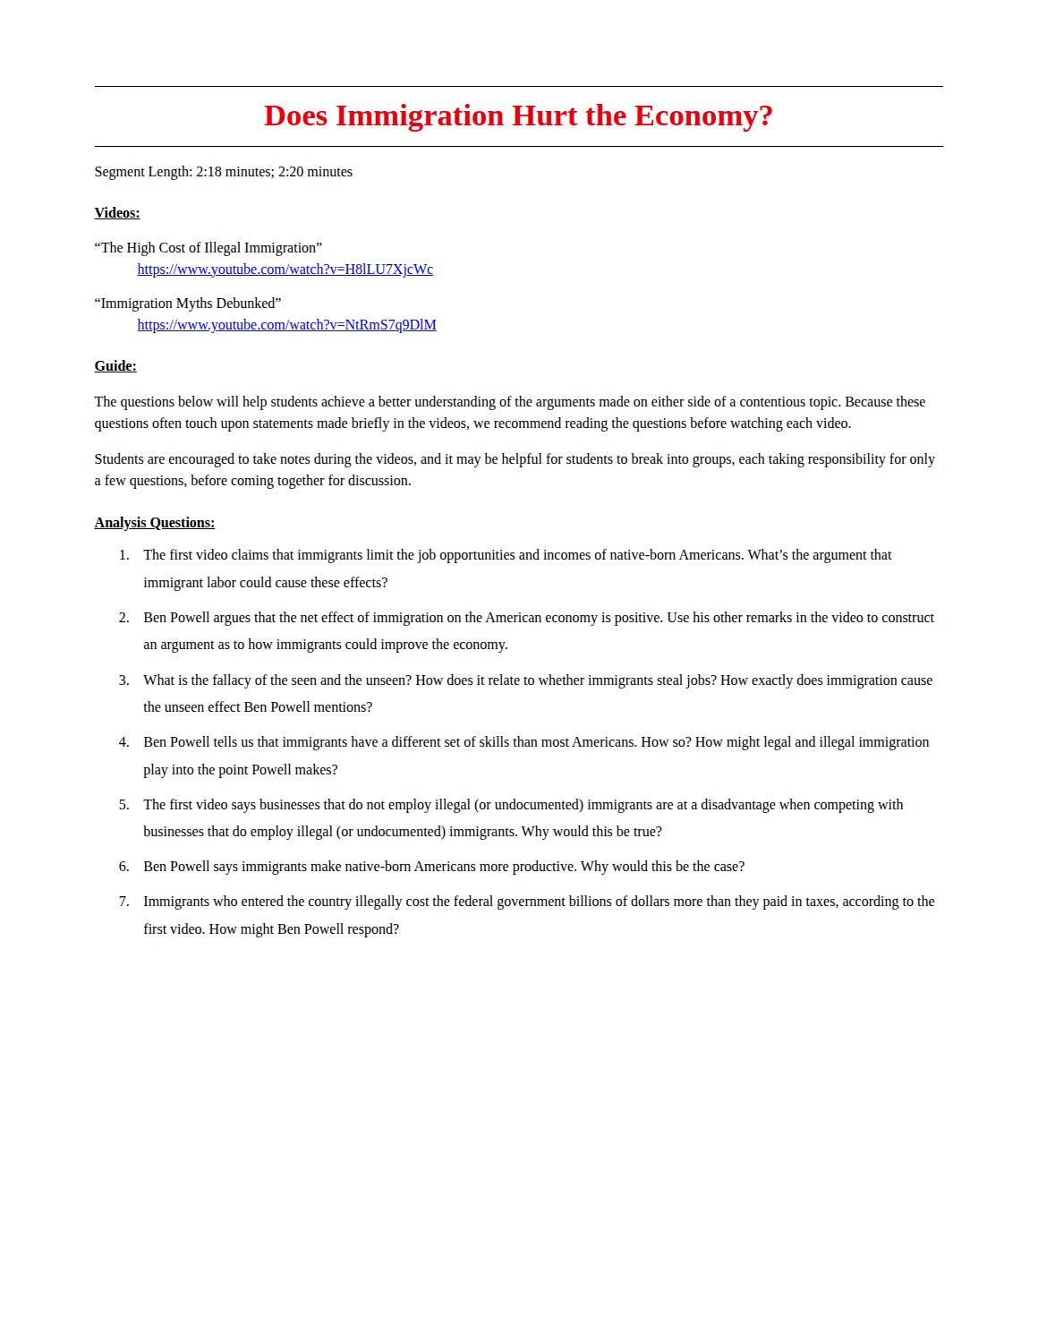Does Immigration Hurt the Economy?
Segment Length: 2:18 minutes; 2:20 minutes
Videos:
“The High Cost of Illegal Immigration”
https://www.youtube.com/watch?v=H8lLU7XjcWc
“Immigration Myths Debunked”
https://www.youtube.com/watch?v=NtRmS7q9DlM
Guide:
The questions below will help students achieve a better understanding of the arguments made on either side of a contentious topic. Because these questions often touch upon statements made briefly in the videos, we recommend reading the questions before watching each video.
Students are encouraged to take notes during the videos, and it may be helpful for students to break into groups, each taking responsibility for only a few questions, before coming together for discussion.
Analysis Questions:
The first video claims that immigrants limit the job opportunities and incomes of native-born Americans. What’s the argument that immigrant labor could cause these effects?
Ben Powell argues that the net effect of immigration on the American economy is positive. Use his other remarks in the video to construct an argument as to how immigrants could improve the economy.
What is the fallacy of the seen and the unseen? How does it relate to whether immigrants steal jobs? How exactly does immigration cause the unseen effect Ben Powell mentions?
Ben Powell tells us that immigrants have a different set of skills than most Americans. How so? How might legal and illegal immigration play into the point Powell makes?
The first video says businesses that do not employ illegal (or undocumented) immigrants are at a disadvantage when competing with businesses that do employ illegal (or undocumented) immigrants. Why would this be true?
Ben Powell says immigrants make native-born Americans more productive. Why would this be the case?
Immigrants who entered the country illegally cost the federal government billions of dollars more than they paid in taxes, according to the first video. How might Ben Powell respond?